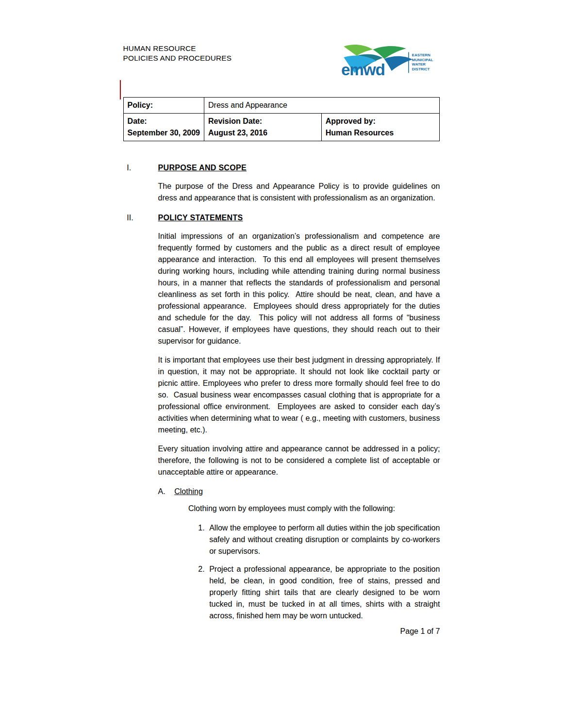HUMAN RESOURCE
POLICIES AND PROCEDURES
emwd EASTERN MUNICIPAL WATER DISTRICT
| Policy: | Dress and Appearance |
| Date: September 30, 2009 | Revision Date: August 23, 2016 | Approved by: Human Resources |
PURPOSE AND SCOPE
The purpose of the Dress and Appearance Policy is to provide guidelines on dress and appearance that is consistent with professionalism as an organization.
POLICY STATEMENTS
Initial impressions of an organization’s professionalism and competence are frequently formed by customers and the public as a direct result of employee appearance and interaction. To this end all employees will present themselves during working hours, including while attending training during normal business hours, in a manner that reflects the standards of professionalism and personal cleanliness as set forth in this policy. Attire should be neat, clean, and have a professional appearance. Employees should dress appropriately for the duties and schedule for the day. This policy will not address all forms of “business casual”. However, if employees have questions, they should reach out to their supervisor for guidance.
It is important that employees use their best judgment in dressing appropriately. If in question, it may not be appropriate. It should not look like cocktail party or picnic attire. Employees who prefer to dress more formally should feel free to do so. Casual business wear encompasses casual clothing that is appropriate for a professional office environment. Employees are asked to consider each day’s activities when determining what to wear ( e.g., meeting with customers, business meeting, etc.).
Every situation involving attire and appearance cannot be addressed in a policy; therefore, the following is not to be considered a complete list of acceptable or unacceptable attire or appearance.
Clothing
Clothing worn by employees must comply with the following:
Allow the employee to perform all duties within the job specification safely and without creating disruption or complaints by co-workers or supervisors.
Project a professional appearance, be appropriate to the position held, be clean, in good condition, free of stains, pressed and properly fitting shirt tails that are clearly designed to be worn tucked in, must be tucked in at all times, shirts with a straight across, finished hem may be worn untucked.
Page 1 of 7